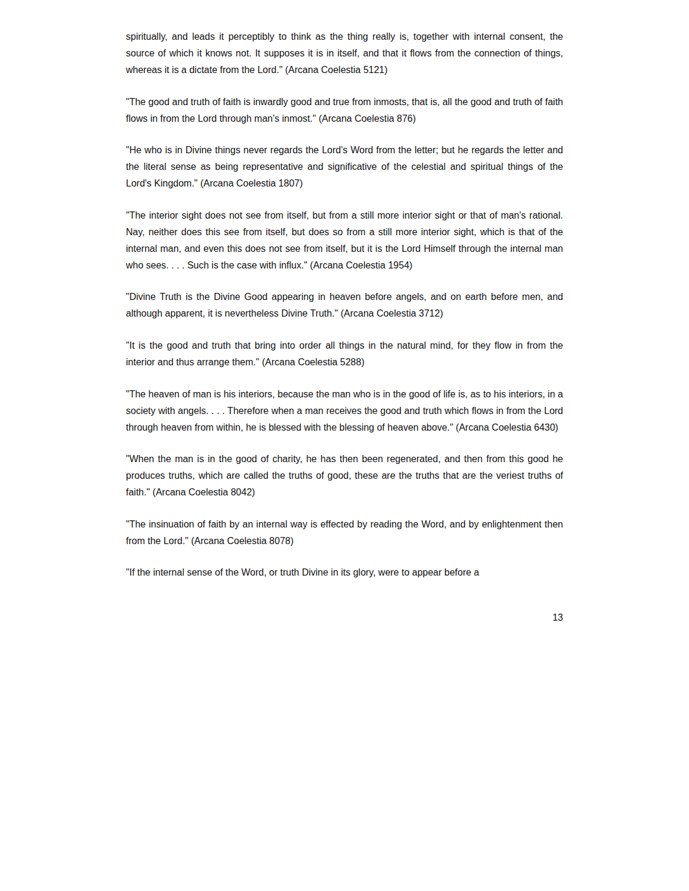spiritually, and leads it perceptibly to think as the thing really is, together with internal consent, the source of which it knows not. It supposes it is in itself, and that it flows from the connection of things, whereas it is a dictate from the Lord." (Arcana Coelestia 5121)
"The good and truth of faith is inwardly good and true from inmosts, that is, all the good and truth of faith flows in from the Lord through man's inmost." (Arcana Coelestia 876)
"He who is in Divine things never regards the Lord's Word from the letter; but he regards the letter and the literal sense as being representative and significative of the celestial and spiritual things of the Lord's Kingdom." (Arcana Coelestia 1807)
"The interior sight does not see from itself, but from a still more interior sight or that of man's rational. Nay, neither does this see from itself, but does so from a still more interior sight, which is that of the internal man, and even this does not see from itself, but it is the Lord Himself through the internal man who sees. . . . Such is the case with influx." (Arcana Coelestia 1954)
"Divine Truth is the Divine Good appearing in heaven before angels, and on earth before men, and although apparent, it is nevertheless Divine Truth." (Arcana Coelestia 3712)
"It is the good and truth that bring into order all things in the natural mind, for they flow in from the interior and thus arrange them." (Arcana Coelestia 5288)
"The heaven of man is his interiors, because the man who is in the good of life is, as to his interiors, in a society with angels. . . . Therefore when a man receives the good and truth which flows in from the Lord through heaven from within, he is blessed with the blessing of heaven above." (Arcana Coelestia 6430)
"When the man is in the good of charity, he has then been regenerated, and then from this good he produces truths, which are called the truths of good, these are the truths that are the veriest truths of faith." (Arcana Coelestia 8042)
"The insinuation of faith by an internal way is effected by reading the Word, and by enlightenment then from the Lord." (Arcana Coelestia 8078)
"If the internal sense of the Word, or truth Divine in its glory, were to appear before a
13